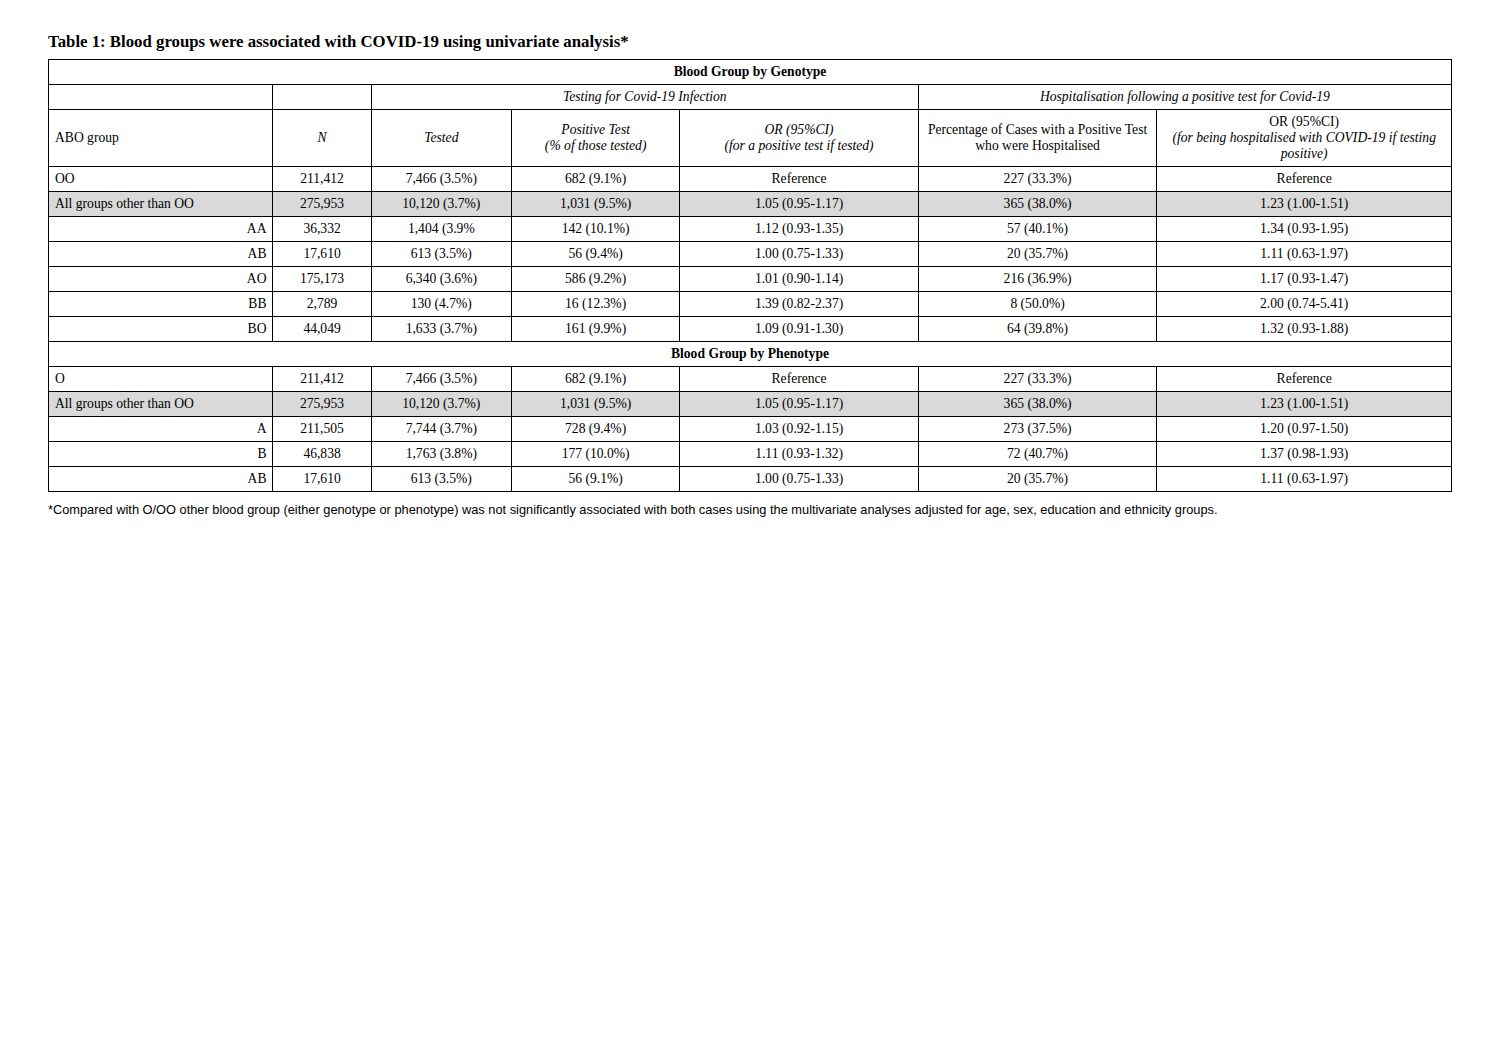Table 1: Blood groups were associated with COVID-19 using univariate analysis*
| Blood Group by Genotype |
| | | Testing for Covid-19 Infection | Hospitalisation following a positive test for Covid-19 |
| ABO group | N | Tested | Positive Test (% of those tested) | OR (95%CI) (for a positive test if tested) | Percentage of Cases with a Positive Test who were Hospitalised | OR (95%CI) (for being hospitalised with COVID-19 if testing positive) |
| OO | 211,412 | 7,466 (3.5%) | 682 (9.1%) | Reference | 227 (33.3%) | Reference |
| All groups other than OO | 275,953 | 10,120 (3.7%) | 1,031 (9.5%) | 1.05 (0.95-1.17) | 365 (38.0%) | 1.23 (1.00-1.51) |
| AA | 36,332 | 1,404 (3.9% | 142 (10.1%) | 1.12 (0.93-1.35) | 57 (40.1%) | 1.34 (0.93-1.95) |
| AB | 17,610 | 613 (3.5%) | 56 (9.4%) | 1.00 (0.75-1.33) | 20 (35.7%) | 1.11 (0.63-1.97) |
| AO | 175,173 | 6,340 (3.6%) | 586 (9.2%) | 1.01 (0.90-1.14) | 216 (36.9%) | 1.17 (0.93-1.47) |
| BB | 2,789 | 130 (4.7%) | 16 (12.3%) | 1.39 (0.82-2.37) | 8 (50.0%) | 2.00 (0.74-5.41) |
| BO | 44,049 | 1,633 (3.7%) | 161 (9.9%) | 1.09 (0.91-1.30) | 64 (39.8%) | 1.32 (0.93-1.88) |
| Blood Group by Phenotype |
| O | 211,412 | 7,466 (3.5%) | 682 (9.1%) | Reference | 227 (33.3%) | Reference |
| All groups other than OO | 275,953 | 10,120 (3.7%) | 1,031 (9.5%) | 1.05 (0.95-1.17) | 365 (38.0%) | 1.23 (1.00-1.51) |
| A | 211,505 | 7,744 (3.7%) | 728 (9.4%) | 1.03 (0.92-1.15) | 273 (37.5%) | 1.20 (0.97-1.50) |
| B | 46,838 | 1,763 (3.8%) | 177 (10.0%) | 1.11 (0.93-1.32) | 72 (40.7%) | 1.37 (0.98-1.93) |
| AB | 17,610 | 613 (3.5%) | 56 (9.1%) | 1.00 (0.75-1.33) | 20 (35.7%) | 1.11 (0.63-1.97) |
*Compared with O/OO other blood group (either genotype or phenotype) was not significantly associated with both cases using the multivariate analyses adjusted for age, sex, education and ethnicity groups.